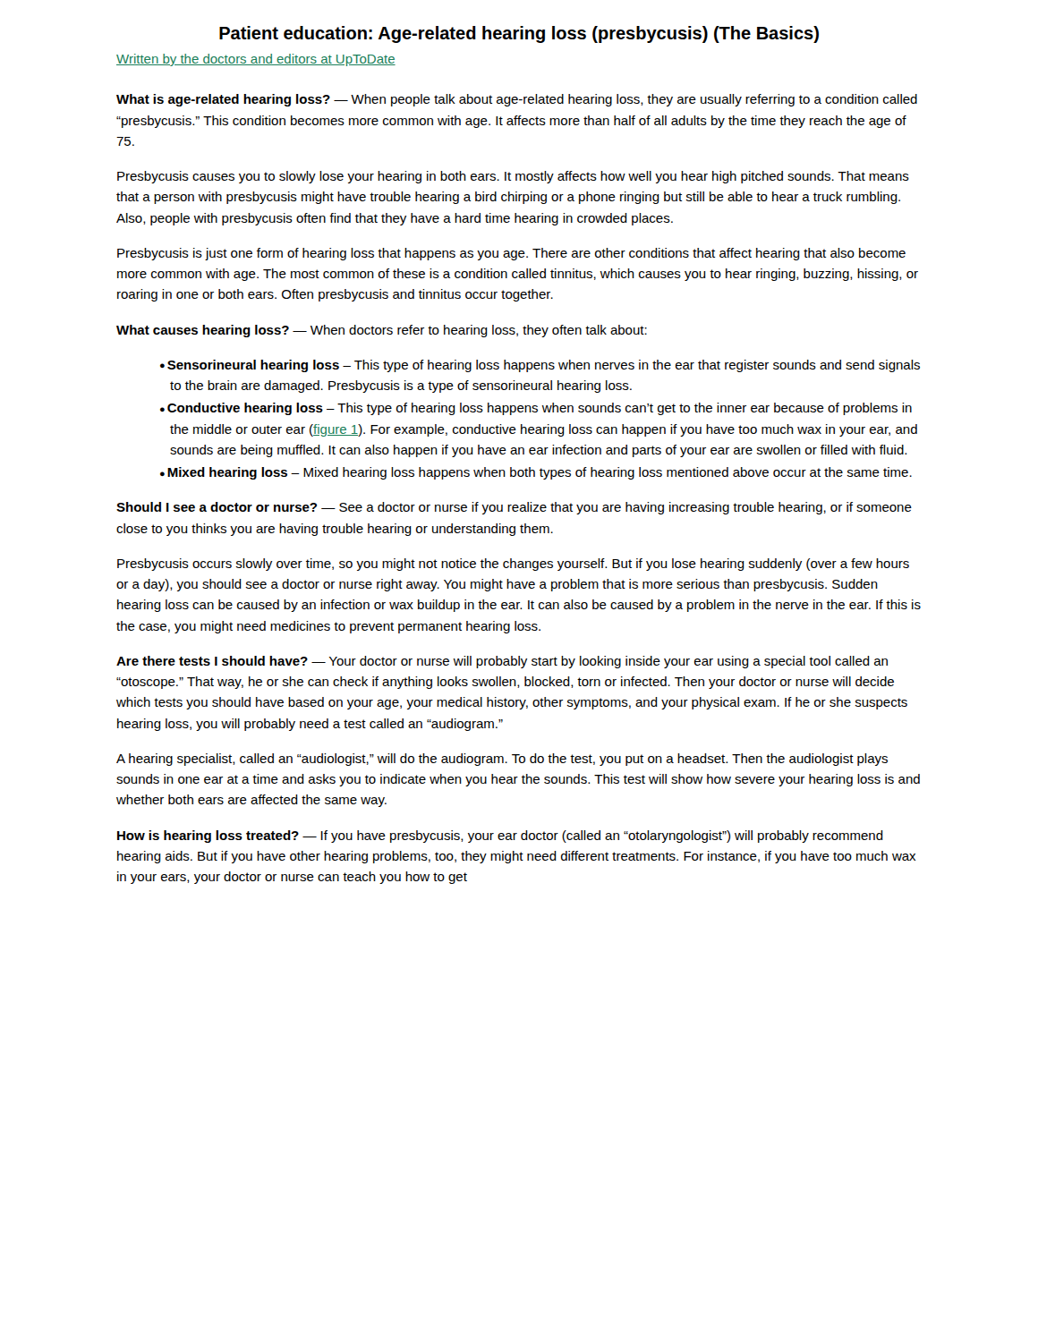Patient education: Age-related hearing loss (presbycusis) (The Basics)
Written by the doctors and editors at UpToDate
What is age-related hearing loss? — When people talk about age-related hearing loss, they are usually referring to a condition called “presbycusis.” This condition becomes more common with age. It affects more than half of all adults by the time they reach the age of 75.
Presbycusis causes you to slowly lose your hearing in both ears. It mostly affects how well you hear high pitched sounds. That means that a person with presbycusis might have trouble hearing a bird chirping or a phone ringing but still be able to hear a truck rumbling. Also, people with presbycusis often find that they have a hard time hearing in crowded places.
Presbycusis is just one form of hearing loss that happens as you age. There are other conditions that affect hearing that also become more common with age. The most common of these is a condition called tinnitus, which causes you to hear ringing, buzzing, hissing, or roaring in one or both ears. Often presbycusis and tinnitus occur together.
What causes hearing loss? — When doctors refer to hearing loss, they often talk about:
Sensorineural hearing loss – This type of hearing loss happens when nerves in the ear that register sounds and send signals to the brain are damaged. Presbycusis is a type of sensorineural hearing loss.
Conductive hearing loss – This type of hearing loss happens when sounds can’t get to the inner ear because of problems in the middle or outer ear (figure 1). For example, conductive hearing loss can happen if you have too much wax in your ear, and sounds are being muffled. It can also happen if you have an ear infection and parts of your ear are swollen or filled with fluid.
Mixed hearing loss – Mixed hearing loss happens when both types of hearing loss mentioned above occur at the same time.
Should I see a doctor or nurse? — See a doctor or nurse if you realize that you are having increasing trouble hearing, or if someone close to you thinks you are having trouble hearing or understanding them.
Presbycusis occurs slowly over time, so you might not notice the changes yourself. But if you lose hearing suddenly (over a few hours or a day), you should see a doctor or nurse right away. You might have a problem that is more serious than presbycusis. Sudden hearing loss can be caused by an infection or wax buildup in the ear. It can also be caused by a problem in the nerve in the ear. If this is the case, you might need medicines to prevent permanent hearing loss.
Are there tests I should have? — Your doctor or nurse will probably start by looking inside your ear using a special tool called an “otoscope.” That way, he or she can check if anything looks swollen, blocked, torn or infected. Then your doctor or nurse will decide which tests you should have based on your age, your medical history, other symptoms, and your physical exam. If he or she suspects hearing loss, you will probably need a test called an “audiogram.”
A hearing specialist, called an “audiologist,” will do the audiogram. To do the test, you put on a headset. Then the audiologist plays sounds in one ear at a time and asks you to indicate when you hear the sounds. This test will show how severe your hearing loss is and whether both ears are affected the same way.
How is hearing loss treated? — If you have presbycusis, your ear doctor (called an “otolaryngologist”) will probably recommend hearing aids. But if you have other hearing problems, too, they might need different treatments. For instance, if you have too much wax in your ears, your doctor or nurse can teach you how to get